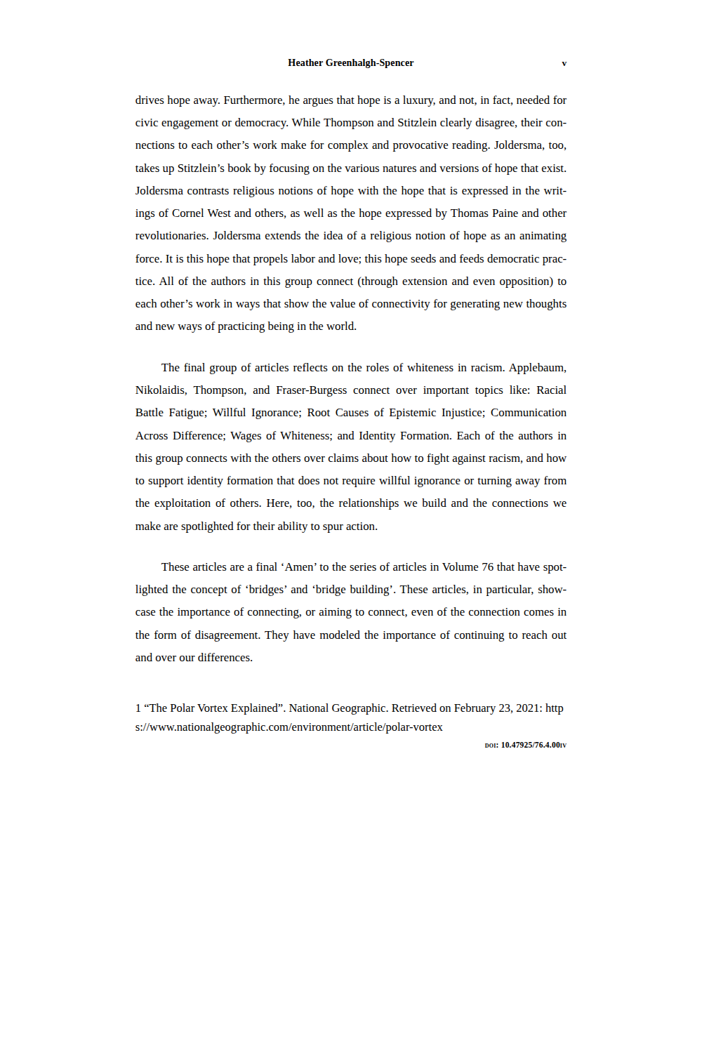Heather Greenhalgh-Spencer v
drives hope away. Furthermore, he argues that hope is a luxury, and not, in fact, needed for civic engagement or democracy. While Thompson and Stitzlein clearly disagree, their connections to each other’s work make for complex and provocative reading. Joldersma, too, takes up Stitzlein’s book by focusing on the various natures and versions of hope that exist. Joldersma contrasts religious notions of hope with the hope that is expressed in the writings of Cornel West and others, as well as the hope expressed by Thomas Paine and other revolutionaries. Joldersma extends the idea of a religious notion of hope as an animating force. It is this hope that propels labor and love; this hope seeds and feeds democratic practice. All of the authors in this group connect (through extension and even opposition) to each other’s work in ways that show the value of connectivity for generating new thoughts and new ways of practicing being in the world.
The final group of articles reflects on the roles of whiteness in racism. Applebaum, Nikolaidis, Thompson, and Fraser-Burgess connect over important topics like: Racial Battle Fatigue; Willful Ignorance; Root Causes of Epistemic Injustice; Communication Across Difference; Wages of Whiteness; and Identity Formation. Each of the authors in this group connects with the others over claims about how to fight against racism, and how to support identity formation that does not require willful ignorance or turning away from the exploitation of others. Here, too, the relationships we build and the connections we make are spotlighted for their ability to spur action.
These articles are a final ‘Amen’ to the series of articles in Volume 76 that have spotlighted the concept of ‘bridges’ and ‘bridge building’. These articles, in particular, showcase the importance of connecting, or aiming to connect, even of the connection comes in the form of disagreement. They have modeled the importance of continuing to reach out and over our differences.
1 “The Polar Vortex Explained”. National Geographic. Retrieved on February 23, 2021: https://www.nationalgeographic.com/environment/article/polar-vortex
doi: 10.47925/76.4.00 iv